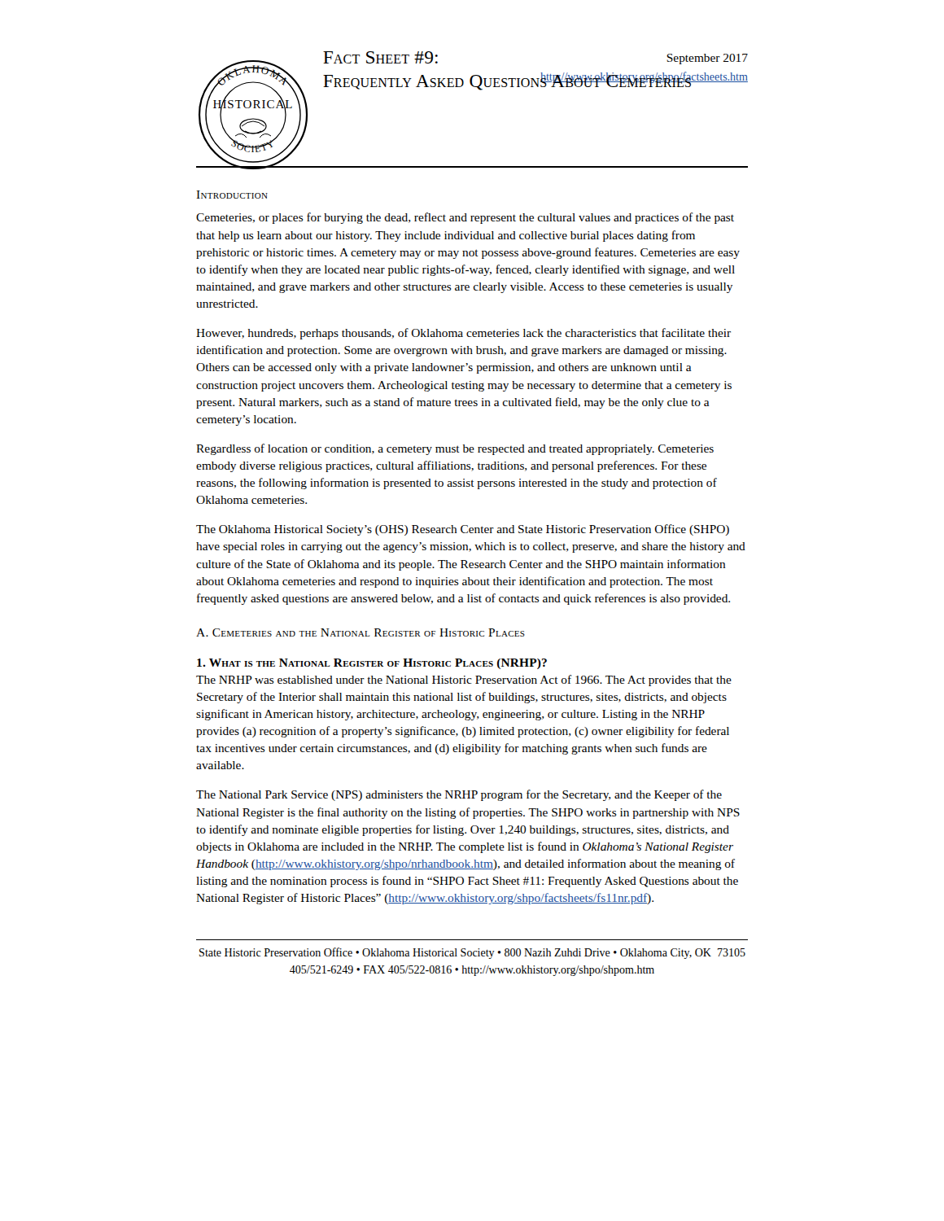September 2017
http://www.okhistory.org/shpo/factsheets.htm
OKLAHOMA SOCIETY HISTORICAL
Fact Sheet #9:
Frequently Asked Questions About Cemeteries
Introduction
Cemeteries, or places for burying the dead, reflect and represent the cultural values and practices of the past that help us learn about our history. They include individual and collective burial places dating from prehistoric or historic times. A cemetery may or may not possess above-ground features. Cemeteries are easy to identify when they are located near public rights-of-way, fenced, clearly identified with signage, and well maintained, and grave markers and other structures are clearly visible. Access to these cemeteries is usually unrestricted.
However, hundreds, perhaps thousands, of Oklahoma cemeteries lack the characteristics that facilitate their identification and protection. Some are overgrown with brush, and grave markers are damaged or missing. Others can be accessed only with a private landowner’s permission, and others are unknown until a construction project uncovers them. Archeological testing may be necessary to determine that a cemetery is present. Natural markers, such as a stand of mature trees in a cultivated field, may be the only clue to a cemetery’s location.
Regardless of location or condition, a cemetery must be respected and treated appropriately. Cemeteries embody diverse religious practices, cultural affiliations, traditions, and personal preferences. For these reasons, the following information is presented to assist persons interested in the study and protection of Oklahoma cemeteries.
The Oklahoma Historical Society’s (OHS) Research Center and State Historic Preservation Office (SHPO) have special roles in carrying out the agency’s mission, which is to collect, preserve, and share the history and culture of the State of Oklahoma and its people. The Research Center and the SHPO maintain information about Oklahoma cemeteries and respond to inquiries about their identification and protection. The most frequently asked questions are answered below, and a list of contacts and quick references is also provided.
A. Cemeteries and the National Register of Historic Places
1. What is the National Register of Historic Places (NRHP)?
The NRHP was established under the National Historic Preservation Act of 1966. The Act provides that the Secretary of the Interior shall maintain this national list of buildings, structures, sites, districts, and objects significant in American history, architecture, archeology, engineering, or culture. Listing in the NRHP provides (a) recognition of a property’s significance, (b) limited protection, (c) owner eligibility for federal tax incentives under certain circumstances, and (d) eligibility for matching grants when such funds are available.
The National Park Service (NPS) administers the NRHP program for the Secretary, and the Keeper of the National Register is the final authority on the listing of properties. The SHPO works in partnership with NPS to identify and nominate eligible properties for listing. Over 1,240 buildings, structures, sites, districts, and objects in Oklahoma are included in the NRHP. The complete list is found in Oklahoma’s National Register Handbook (http://www.okhistory.org/shpo/nrhandbook.htm), and detailed information about the meaning of listing and the nomination process is found in “SHPO Fact Sheet #11: Frequently Asked Questions about the National Register of Historic Places” (http://www.okhistory.org/shpo/factsheets/fs11nr.pdf).
State Historic Preservation Office • Oklahoma Historical Society • 800 Nazih Zuhdi Drive • Oklahoma City, OK 73105
405/521-6249 • FAX 405/522-0816 • http://www.okhistory.org/shpo/shpom.htm